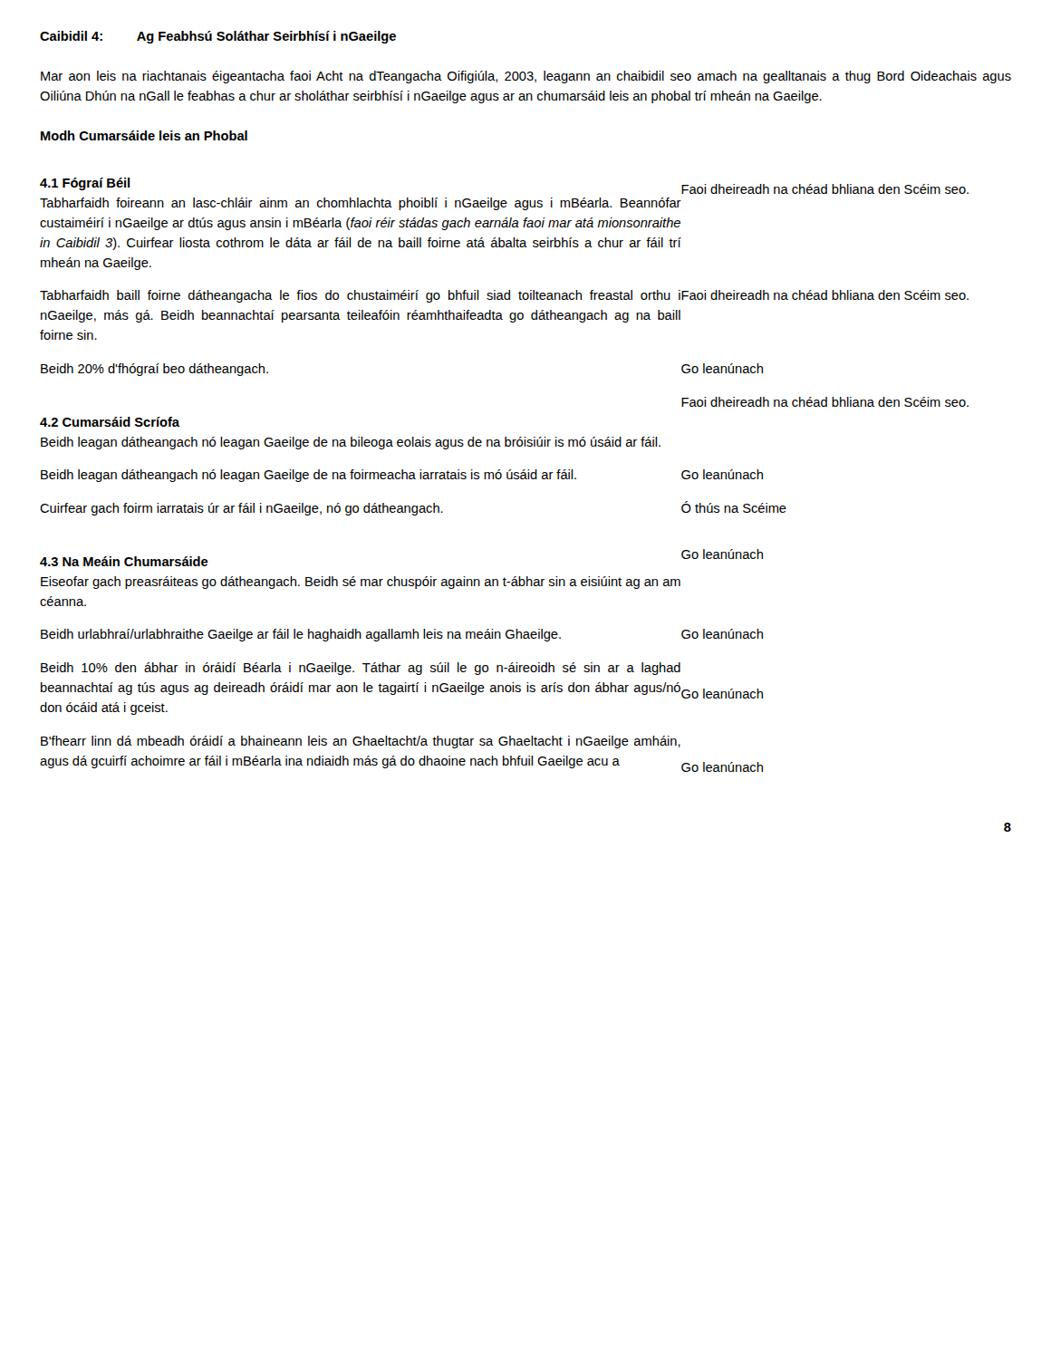Caibidil 4: Ag Feabhsú Soláthar Seirbhísí i nGaeilge
Mar aon leis na riachtanais éigeantacha faoi Acht na dTeangacha Oifigiúla, 2003, leagann an chaibidil seo amach na gealltanais a thug Bord Oideachais agus Oiliúna Dhún na nGall le feabhas a chur ar sholáthar seirbhísí i nGaeilge agus ar an chumarsáid leis an phobal trí mheán na Gaeilge.
Modh Cumarsáide leis an Phobal
| 4.1 Fógraí Béil Tabharfaidh foireann an lasc-chláir ainm an chomhlachta phoiblí i nGaeilge agus i mBéarla. Beannófar custaiméirí i nGaeilge ar dtús agus ansin i mBéarla ( faoi réir stádas gach earnála faoi mar atá mionsonraithe in Caibidil 3 ). Cuirfear liosta cothrom le dáta ar fáil de na baill foirne atá ábalta seirbhís a chur ar fáil trí mheán na Gaeilge. | Faoi dheireadh na chéad bhliana den Scéim seo. |
| Tabharfaidh baill foirne dátheangacha le fios do chustaiméirí go bhfuil siad toilteanach freastal orthu i nGaeilge, más gá. Beidh beannachtaí pearsanta teileafóin réamhthaifeadta go dátheangach ag na baill foirne sin. | Faoi dheireadh na chéad bhliana den Scéim seo. |
| Beidh 20% d'fhógraí beo dátheangach. | Go leanúnach |
| 4.2 Cumarsáid Scríofa Beidh leagan dátheangach nó leagan Gaeilge de na bileoga eolais agus de na bróisiúir is mó úsáid ar fáil. | Faoi dheireadh na chéad bhliana den Scéim seo. |
| Beidh leagan dátheangach nó leagan Gaeilge de na foirmeacha iarratais is mó úsáid ar fáil. | Go leanúnach |
| Cuirfear gach foirm iarratais úr ar fáil i nGaeilge, nó go dátheangach. | Ó thús na Scéime |
| 4.3 Na Meáin Chumarsáide Eiseofar gach preasráiteas go dátheangach. Beidh sé mar chuspóir againn an t-ábhar sin a eisiúint ag an am céanna. | Go leanúnach |
| Beidh urlabhraí/urlabhraithe Gaeilge ar fáil le haghaidh agallamh leis na meáin Ghaeilge. | Go leanúnach |
| Beidh 10% den ábhar in óráidí Béarla i nGaeilge. Táthar ag súil le go n-áireoidh sé sin ar a laghad beannachtaí ag tús agus ag deireadh óráidí mar aon le tagairtí i nGaeilge anois is arís don ábhar agus/nó don ócáid atá i gceist. | Go leanúnach |
| B'fhearr linn dá mbeadh óráidí a bhaineann leis an Ghaeltacht/a thugtar sa Ghaeltacht i nGaeilge amháin, agus dá gcuirfí achoimre ar fáil i mBéarla ina ndiaidh más gá do dhaoine nach bhfuil Gaeilge acu a | Go leanúnach |
8